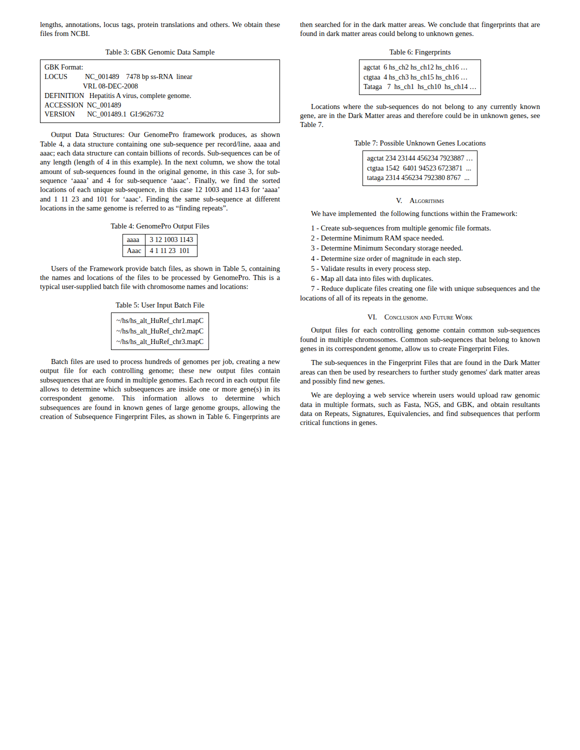lengths, annotations, locus tags, protein translations and others. We obtain these files from NCBI.
Table 3: GBK Genomic Data Sample
GBK Format:
LOCUS NC_001489 7478 bp ss-RNA linear
VRL 08-DEC-2008
DEFINITION Hepatitis A virus, complete genome.
ACCESSION NC_001489
VERSION NC_001489.1 GI:9626732
Output Data Structures: Our GenomePro framework produces, as shown Table 4, a data structure containing one sub-sequence per record/line, aaaa and aaac; each data structure can contain billions of records. Sub-sequences can be of any length (length of 4 in this example). In the next column, we show the total amount of sub-sequences found in the original genome, in this case 3, for sub-sequence ‘aaaa’ and 4 for sub-sequence ‘aaac’. Finally, we find the sorted locations of each unique sub-sequence, in this case 12 1003 and 1143 for ‘aaaa’ and 1 11 23 and 101 for ‘aaac’. Finding the same sub-sequence at different locations in the same genome is referred to as “finding repeats”.
Table 4: GenomePro Output Files
| aaaa | 3 12 1003 1143 |
| Aaac | 4 1 11 23 101 |
Users of the Framework provide batch files, as shown in Table 5, containing the names and locations of the files to be processed by GenomePro. This is a typical user-supplied batch file with chromosome names and locations:
Table 5: User Input Batch File
~/hs/hs_alt_HuRef_chr1.mapC
~/hs/hs_alt_HuRef_chr2.mapC
~/hs/hs_alt_HuRef_chr3.mapC
Batch files are used to process hundreds of genomes per job, creating a new output file for each controlling genome; these new output files contain subsequences that are found in multiple genomes. Each record in each output file allows to determine which subsequences are inside one or more gene(s) in its correspondent genome. This information allows to determine which subsequences are found in known genes of large genome groups, allowing the creation of Subsequence Fingerprint Files, as shown in Table 6. Fingerprints are then searched for in the dark matter areas. We conclude that fingerprints that are found in dark matter areas could belong to unknown genes.
Table 6: Fingerprints
agctat 6 hs_ch2 hs_ch12 hs_ch16 …
ctgtaa 4 hs_ch3 hs_ch15 hs_ch16 …
Tataga 7 hs_ch1 hs_ch10 hs_ch14 …
Locations where the sub-sequences do not belong to any currently known gene, are in the Dark Matter areas and therefore could be in unknown genes, see Table 7.
Table 7: Possible Unknown Genes Locations
agctat 234 23144 456234 7923887 …
ctgtaa 1542 6401 94523 6723871 ...
tataga 2314 456234 792380 8767 ...
V. Algorithms
We have implemented the following functions within the Framework:
1 - Create sub-sequences from multiple genomic file formats.
2 - Determine Minimum RAM space needed.
3 - Determine Minimum Secondary storage needed.
4 - Determine size order of magnitude in each step.
5 - Validate results in every process step.
6 - Map all data into files with duplicates.
7 - Reduce duplicate files creating one file with unique subsequences and the locations of all of its repeats in the genome.
VI. Conclusion and Future Work
Output files for each controlling genome contain common sub-sequences found in multiple chromosomes. Common sub-sequences that belong to known genes in its correspondent genome, allow us to create Fingerprint Files.
The sub-sequences in the Fingerprint Files that are found in the Dark Matter areas can then be used by researchers to further study genomes' dark matter areas and possibly find new genes.
We are deploying a web service wherein users would upload raw genomic data in multiple formats, such as Fasta, NGS, and GBK, and obtain resultants data on Repeats, Signatures, Equivalencies, and find subsequences that perform critical functions in genes.